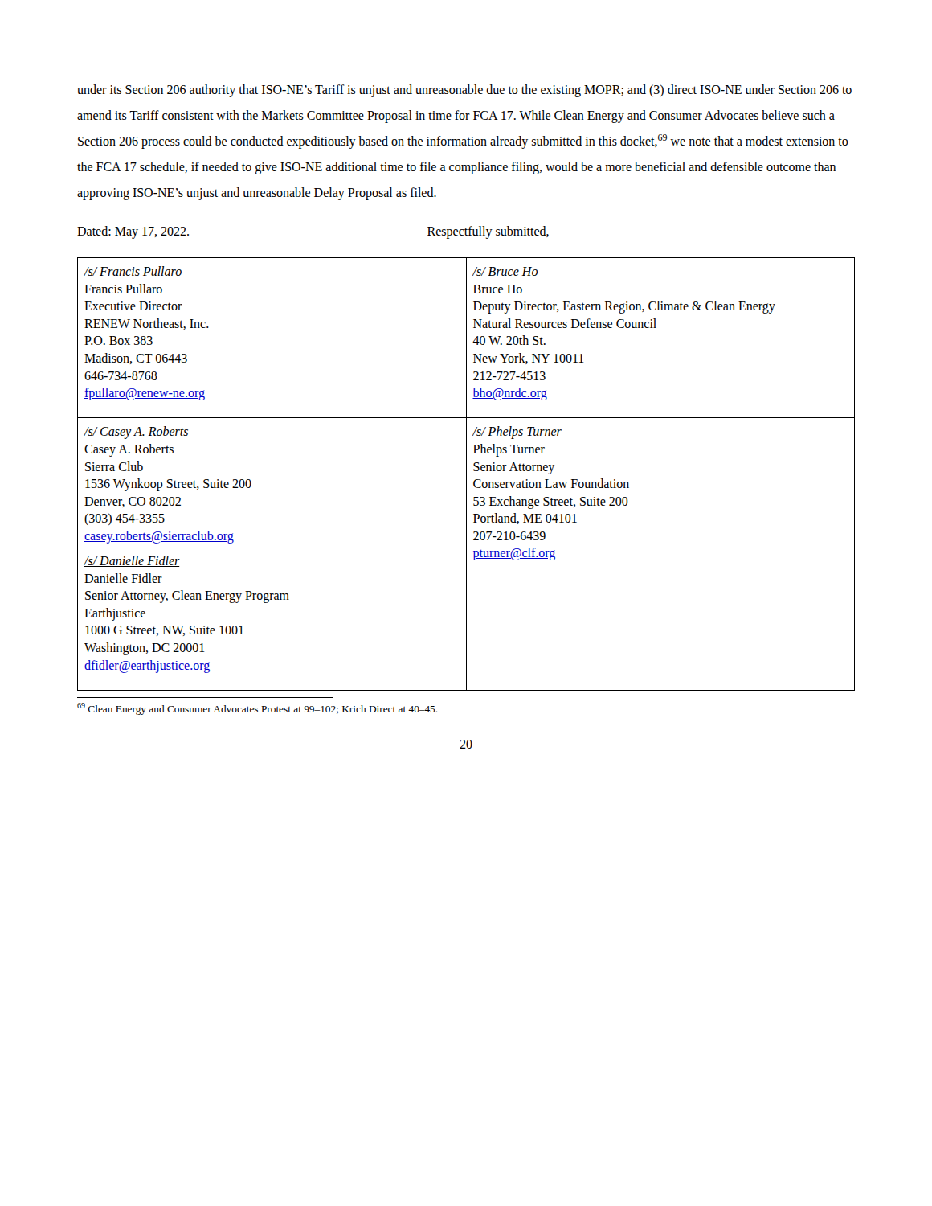under its Section 206 authority that ISO-NE’s Tariff is unjust and unreasonable due to the existing MOPR; and (3) direct ISO-NE under Section 206 to amend its Tariff consistent with the Markets Committee Proposal in time for FCA 17. While Clean Energy and Consumer Advocates believe such a Section 206 process could be conducted expeditiously based on the information already submitted in this docket,69 we note that a modest extension to the FCA 17 schedule, if needed to give ISO-NE additional time to file a compliance filing, would be a more beneficial and defensible outcome than approving ISO-NE’s unjust and unreasonable Delay Proposal as filed.
Dated: May 17, 2022.
Respectfully submitted,
| /s/ Francis Pullaro Francis Pullaro Executive Director RENEW Northeast, Inc. P.O. Box 383 Madison, CT 06443 646-734-8768 fpullaro@renew-ne.org | /s/ Bruce Ho Bruce Ho Deputy Director, Eastern Region, Climate & Clean Energy Natural Resources Defense Council 40 W. 20th St. New York, NY 10011 212-727-4513 bho@nrdc.org |
| /s/ Casey A. Roberts Casey A. Roberts Sierra Club 1536 Wynkoop Street, Suite 200 Denver, CO 80202 (303) 454-3355 casey.roberts@sierraclub.org /s/ Danielle Fidler Danielle Fidler Senior Attorney, Clean Energy Program Earthjustice 1000 G Street, NW, Suite 1001 Washington, DC 20001 dfidler@earthjustice.org | /s/ Phelps Turner Phelps Turner Senior Attorney Conservation Law Foundation 53 Exchange Street, Suite 200 Portland, ME 04101 207-210-6439 pturner@clf.org |
69 Clean Energy and Consumer Advocates Protest at 99–102; Krich Direct at 40–45.
20